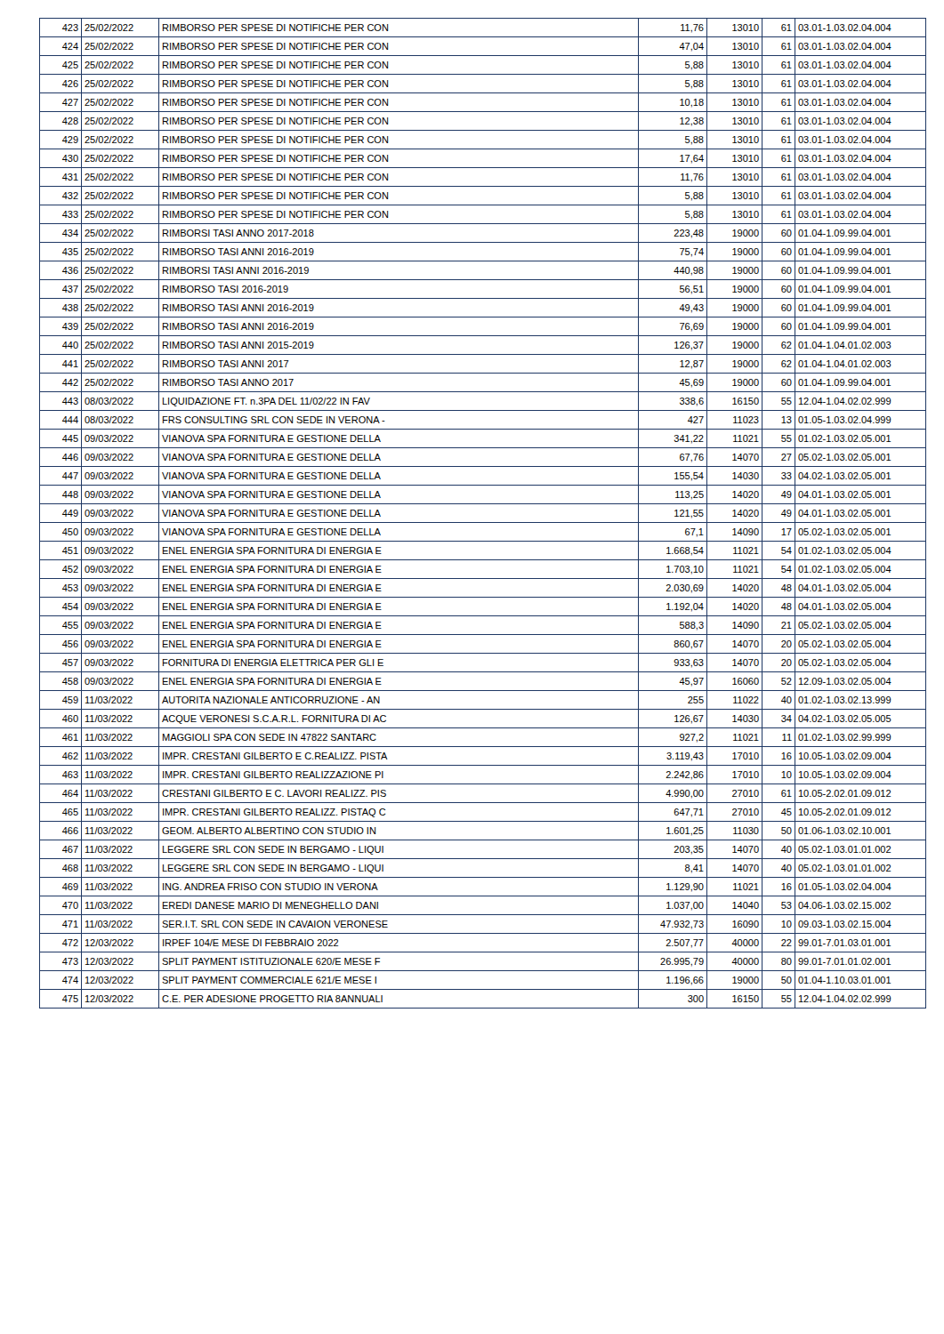| | 423 | 25/02/2022 | RIMBORSO PER SPESE DI NOTIFICHE PER CON | 11,76 | 13010 | 61 | 03.01-1.03.02.04.004 |
| | 424 | 25/02/2022 | RIMBORSO PER SPESE DI NOTIFICHE PER CON | 47,04 | 13010 | 61 | 03.01-1.03.02.04.004 |
| | 425 | 25/02/2022 | RIMBORSO PER SPESE DI NOTIFICHE PER CON | 5,88 | 13010 | 61 | 03.01-1.03.02.04.004 |
| | 426 | 25/02/2022 | RIMBORSO PER SPESE DI NOTIFICHE PER CON | 5,88 | 13010 | 61 | 03.01-1.03.02.04.004 |
| | 427 | 25/02/2022 | RIMBORSO PER SPESE DI NOTIFICHE PER CON | 10,18 | 13010 | 61 | 03.01-1.03.02.04.004 |
| | 428 | 25/02/2022 | RIMBORSO PER SPESE DI NOTIFICHE PER CON | 12,38 | 13010 | 61 | 03.01-1.03.02.04.004 |
| | 429 | 25/02/2022 | RIMBORSO PER SPESE DI NOTIFICHE PER CON | 5,88 | 13010 | 61 | 03.01-1.03.02.04.004 |
| | 430 | 25/02/2022 | RIMBORSO PER SPESE DI NOTIFICHE PER CON | 17,64 | 13010 | 61 | 03.01-1.03.02.04.004 |
| | 431 | 25/02/2022 | RIMBORSO PER SPESE DI NOTIFICHE PER CON | 11,76 | 13010 | 61 | 03.01-1.03.02.04.004 |
| | 432 | 25/02/2022 | RIMBORSO PER SPESE DI NOTIFICHE PER CON | 5,88 | 13010 | 61 | 03.01-1.03.02.04.004 |
| | 433 | 25/02/2022 | RIMBORSO PER SPESE DI NOTIFICHE PER CON | 5,88 | 13010 | 61 | 03.01-1.03.02.04.004 |
| | 434 | 25/02/2022 | RIMBORSI TASI ANNO 2017-2018 | 223,48 | 19000 | 60 | 01.04-1.09.99.04.001 |
| | 435 | 25/02/2022 | RIMBORSO TASI ANNI 2016-2019 | 75,74 | 19000 | 60 | 01.04-1.09.99.04.001 |
| | 436 | 25/02/2022 | RIMBORSI TASI ANNI 2016-2019 | 440,98 | 19000 | 60 | 01.04-1.09.99.04.001 |
| | 437 | 25/02/2022 | RIMBORSO TASI 2016-2019 | 56,51 | 19000 | 60 | 01.04-1.09.99.04.001 |
| | 438 | 25/02/2022 | RIMBORSO TASI ANNI 2016-2019 | 49,43 | 19000 | 60 | 01.04-1.09.99.04.001 |
| | 439 | 25/02/2022 | RIMBORSO TASI ANNI 2016-2019 | 76,69 | 19000 | 60 | 01.04-1.09.99.04.001 |
| | 440 | 25/02/2022 | RIMBORSO TASI ANNI 2015-2019 | 126,37 | 19000 | 62 | 01.04-1.04.01.02.003 |
| | 441 | 25/02/2022 | RIMBORSO TASI ANNI 2017 | 12,87 | 19000 | 62 | 01.04-1.04.01.02.003 |
| | 442 | 25/02/2022 | RIMBORSO TASI ANNO 2017 | 45,69 | 19000 | 60 | 01.04-1.09.99.04.001 |
| | 443 | 08/03/2022 | LIQUIDAZIONE FT. n.3PA DEL 11/02/22 IN FAV | 338,6 | 16150 | 55 | 12.04-1.04.02.02.999 |
| | 444 | 08/03/2022 | FRS CONSULTING SRL CON SEDE IN VERONA - | 427 | 11023 | 13 | 01.05-1.03.02.04.999 |
| | 445 | 09/03/2022 | VIANOVA SPA FORNITURA E GESTIONE DELLA | 341,22 | 11021 | 55 | 01.02-1.03.02.05.001 |
| | 446 | 09/03/2022 | VIANOVA SPA FORNITURA E GESTIONE DELLA | 67,76 | 14070 | 27 | 05.02-1.03.02.05.001 |
| | 447 | 09/03/2022 | VIANOVA SPA FORNITURA E GESTIONE DELLA | 155,54 | 14030 | 33 | 04.02-1.03.02.05.001 |
| | 448 | 09/03/2022 | VIANOVA SPA FORNITURA E GESTIONE DELLA | 113,25 | 14020 | 49 | 04.01-1.03.02.05.001 |
| | 449 | 09/03/2022 | VIANOVA SPA FORNITURA E GESTIONE DELLA | 121,55 | 14020 | 49 | 04.01-1.03.02.05.001 |
| | 450 | 09/03/2022 | VIANOVA SPA FORNITURA E GESTIONE DELLA | 67,1 | 14090 | 17 | 05.02-1.03.02.05.001 |
| | 451 | 09/03/2022 | ENEL ENERGIA SPA FORNITURA DI ENERGIA E | 1.668,54 | 11021 | 54 | 01.02-1.03.02.05.004 |
| | 452 | 09/03/2022 | ENEL ENERGIA SPA FORNITURA DI ENERGIA E | 1.703,10 | 11021 | 54 | 01.02-1.03.02.05.004 |
| | 453 | 09/03/2022 | ENEL ENERGIA SPA FORNITURA DI ENERGIA E | 2.030,69 | 14020 | 48 | 04.01-1.03.02.05.004 |
| | 454 | 09/03/2022 | ENEL ENERGIA SPA FORNITURA DI ENERGIA E | 1.192,04 | 14020 | 48 | 04.01-1.03.02.05.004 |
| | 455 | 09/03/2022 | ENEL ENERGIA SPA FORNITURA DI ENERGIA E | 588,3 | 14090 | 21 | 05.02-1.03.02.05.004 |
| | 456 | 09/03/2022 | ENEL ENERGIA SPA FORNITURA DI ENERGIA E | 860,67 | 14070 | 20 | 05.02-1.03.02.05.004 |
| | 457 | 09/03/2022 | FORNITURA DI ENERGIA ELETTRICA PER GLI E | 933,63 | 14070 | 20 | 05.02-1.03.02.05.004 |
| | 458 | 09/03/2022 | ENEL ENERGIA SPA FORNITURA DI ENERGIA E | 45,97 | 16060 | 52 | 12.09-1.03.02.05.004 |
| | 459 | 11/03/2022 | AUTORITA NAZIONALE ANTICORRUZIONE - AN | 255 | 11022 | 40 | 01.02-1.03.02.13.999 |
| | 460 | 11/03/2022 | ACQUE VERONESI S.C.A.R.L. FORNITURA DI AC | 126,67 | 14030 | 34 | 04.02-1.03.02.05.005 |
| | 461 | 11/03/2022 | MAGGIOLI SPA CON SEDE IN 47822 SANTARC | 927,2 | 11021 | 11 | 01.02-1.03.02.99.999 |
| | 462 | 11/03/2022 | IMPR. CRESTANI GILBERTO E C.REALIZZ. PISTA | 3.119,43 | 17010 | 16 | 10.05-1.03.02.09.004 |
| | 463 | 11/03/2022 | IMPR. CRESTANI GILBERTO REALIZZAZIONE PI | 2.242,86 | 17010 | 10 | 10.05-1.03.02.09.004 |
| | 464 | 11/03/2022 | CRESTANI GILBERTO E C. LAVORI REALIZZ. PIS | 4.990,00 | 27010 | 61 | 10.05-2.02.01.09.012 |
| | 465 | 11/03/2022 | IMPR. CRESTANI GILBERTO REALIZZ. PISTAQ C | 647,71 | 27010 | 45 | 10.05-2.02.01.09.012 |
| | 466 | 11/03/2022 | GEOM. ALBERTO ALBERTINO CON STUDIO IN | 1.601,25 | 11030 | 50 | 01.06-1.03.02.10.001 |
| | 467 | 11/03/2022 | LEGGERE SRL CON SEDE IN BERGAMO - LIQUI | 203,35 | 14070 | 40 | 05.02-1.03.01.01.002 |
| | 468 | 11/03/2022 | LEGGERE SRL CON SEDE IN BERGAMO - LIQUI | 8,41 | 14070 | 40 | 05.02-1.03.01.01.002 |
| | 469 | 11/03/2022 | ING. ANDREA FRISO CON STUDIO IN VERONA | 1.129,90 | 11021 | 16 | 01.05-1.03.02.04.004 |
| | 470 | 11/03/2022 | EREDI DANESE MARIO DI MENEGHELLO DANI | 1.037,00 | 14040 | 53 | 04.06-1.03.02.15.002 |
| | 471 | 11/03/2022 | SER.I.T. SRL CON SEDE IN CAVAION VERONESE | 47.932,73 | 16090 | 10 | 09.03-1.03.02.15.004 |
| | 472 | 12/03/2022 | IRPEF 104/E MESE DI FEBBRAIO 2022 | 2.507,77 | 40000 | 22 | 99.01-7.01.03.01.001 |
| | 473 | 12/03/2022 | SPLIT PAYMENT ISTITUZIONALE 620/E MESE F | 26.995,79 | 40000 | 80 | 99.01-7.01.01.02.001 |
| | 474 | 12/03/2022 | SPLIT PAYMENT COMMERCIALE 621/E MESE I | 1.196,66 | 19000 | 50 | 01.04-1.10.03.01.001 |
| | 475 | 12/03/2022 | C.E. PER ADESIONE PROGETTO RIA 8ANNUALI | 300 | 16150 | 55 | 12.04-1.04.02.02.999 |